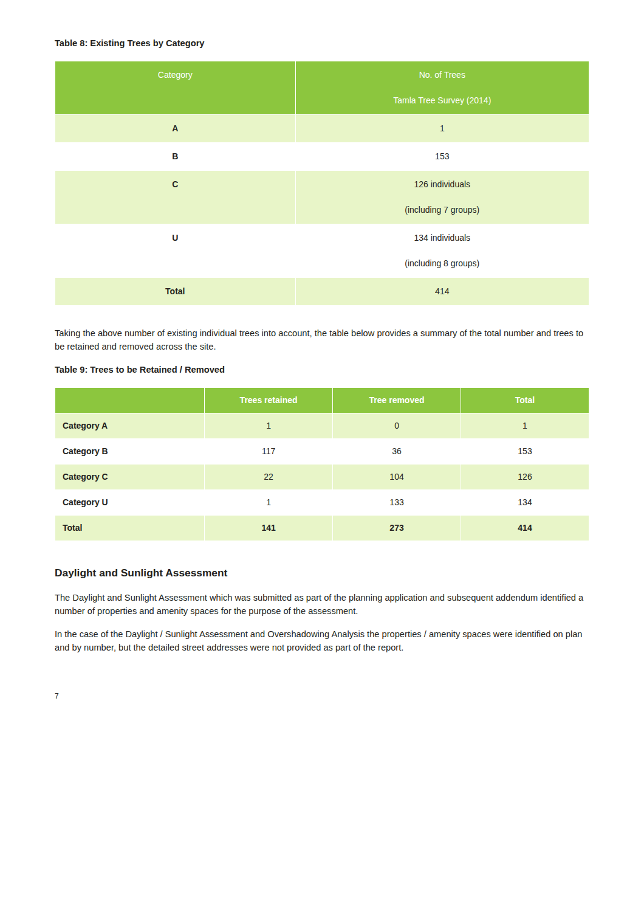Table 8: Existing Trees by Category
| Category | No. of Trees Tamla Tree Survey (2014) |
| --- | --- |
| A | 1 |
| B | 153 |
| C | 126 individuals (including 7 groups) |
| U | 134 individuals (including 8 groups) |
| Total | 414 |
Taking the above number of existing individual trees into account, the table below provides a summary of the total number and trees to be retained and removed across the site.
Table 9: Trees to be Retained / Removed
| | Trees retained | Tree removed | Total |
| --- | --- | --- | --- |
| Category A | 1 | 0 | 1 |
| Category B | 117 | 36 | 153 |
| Category C | 22 | 104 | 126 |
| Category U | 1 | 133 | 134 |
| Total | 141 | 273 | 414 |
Daylight and Sunlight Assessment
The Daylight and Sunlight Assessment which was submitted as part of the planning application and subsequent addendum identified a number of properties and amenity spaces for the purpose of the assessment.
In the case of the Daylight / Sunlight Assessment and Overshadowing Analysis the properties / amenity spaces were identified on plan and by number, but the detailed street addresses were not provided as part of the report.
7